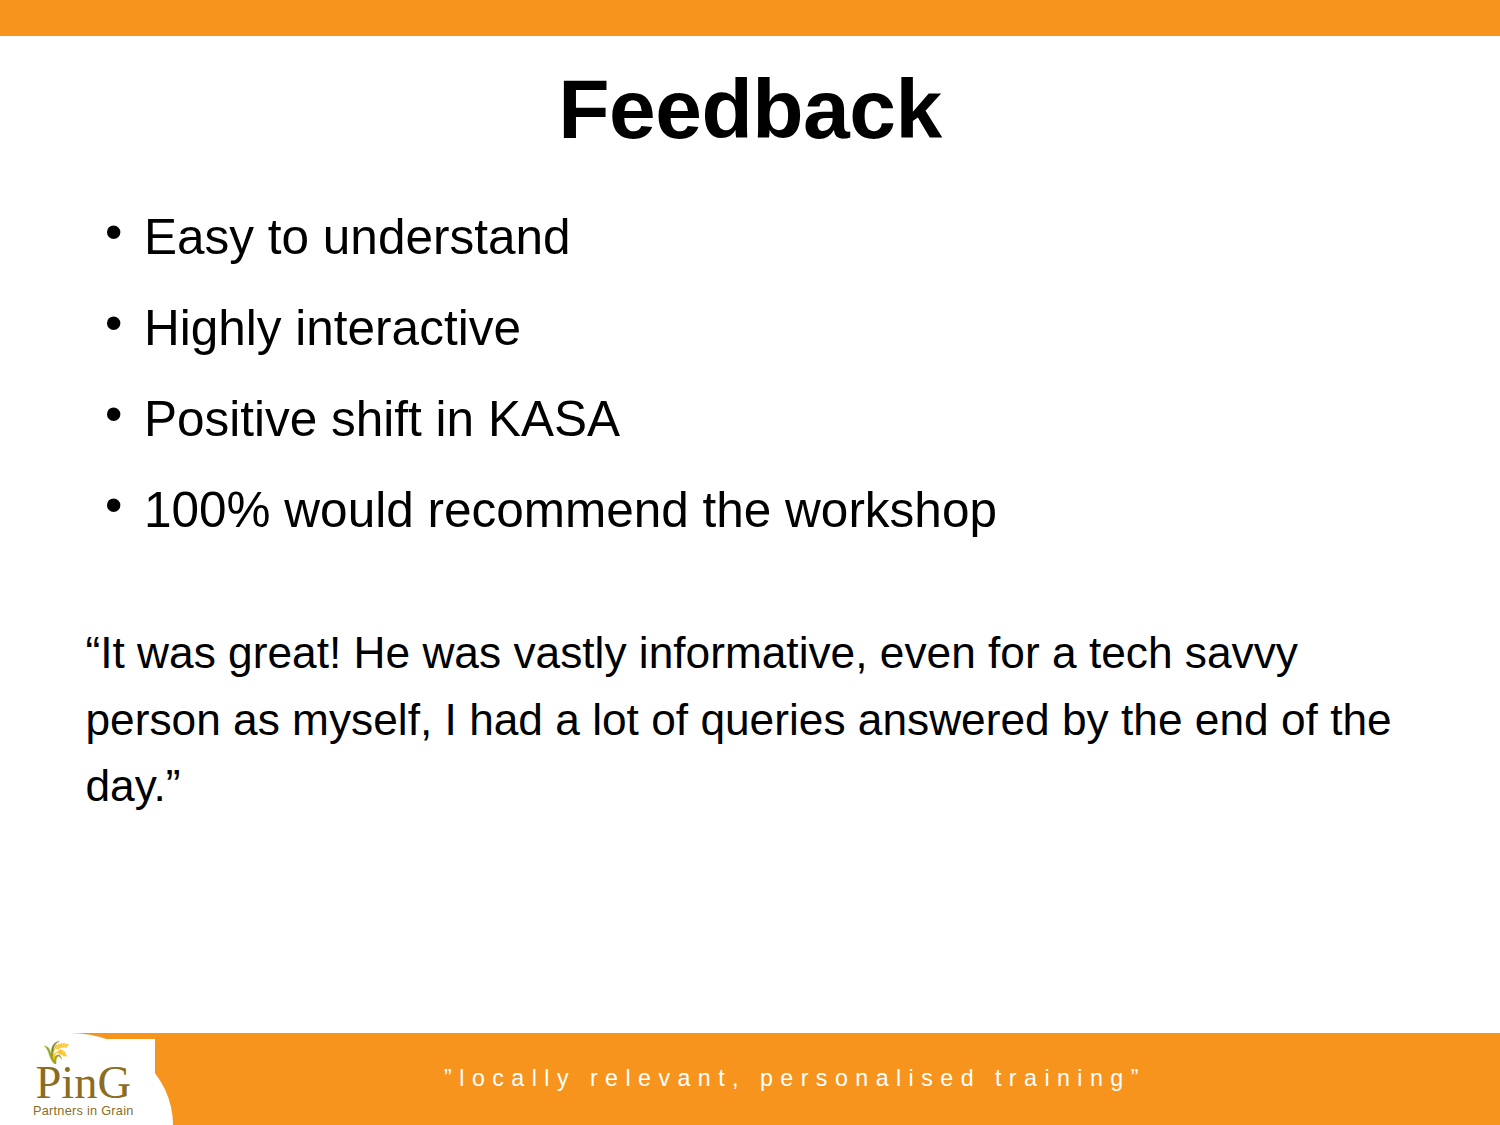Feedback
Easy to understand
Highly interactive
Positive shift in KASA
100% would recommend the workshop
“It was great! He was vastly informative, even for a tech savvy person as myself, I had a lot of queries answered by the end of the day.”
🌾
PinG
Partners in Grain
”locally relevant, personalised training”